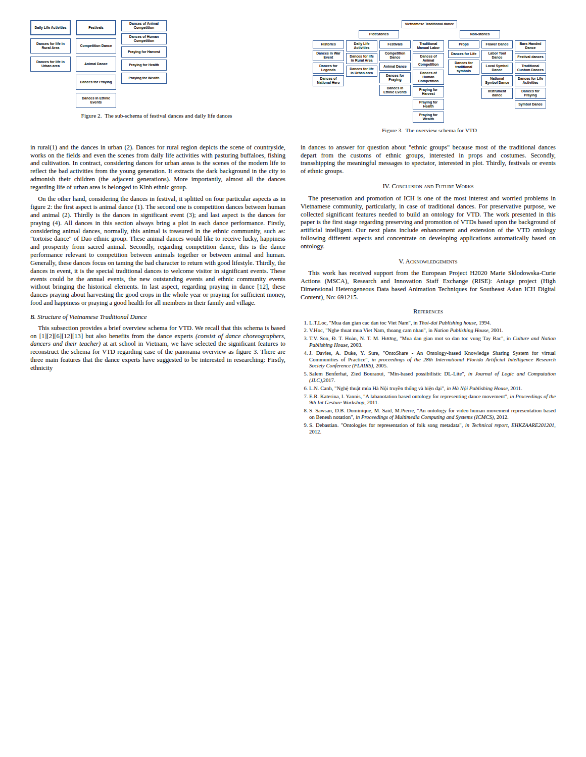Daily Life Activities
Dances for life in Rural Area
Dances for life in Urban area
Festivals
Competition Dance
Animal Dance
Dances for Praying
Dances in Ethnic Events
Dances of Animal Competition
Dances of Human Competition
Praying for Harvest
Praying for Health
Praying for Wealth
Figure 2. The sub-schema of festival dances and daily life dances
Vietnamese Traditional dance
Plot/Stories
Non-stories
Histories
Dances in War Event
Dances for Legends
Dances of National Hero
Daily Life Activities
Dances for life in Rural Area
Dances for life in Urban area
Festivals
Competition Dance
Animal Dance
Dances for Praying
Dances in Ethnic Events
Traditional Manual Labor
Dances of Animal Competition
Dances of Human Competition
Praying for Harvest
Praying for Health
Praying for Wealth
Props
Dances for Life
Dances for traditional symbols
Flower Dance
Labor Tool Dance
Local Symbol Dance
National Symbol Dance
Instrument dance
Bare-Handed Dance
Festival dances
Traditional Custom Dances
Dances for Life Activities
Dances for Praying
Symbol Dance
Figure 3. The overview schema for VTD
in rural(1) and the dances in urban (2). Dances for rural region depicts the scene of countryside, works on the fields and even the scenes from daily life activities with pasturing buffaloes, fishing and cultivation. In contract, considering dances for urban areas is the scenes of the modern life to reflect the bad activities from the young generation. It extracts the dark background in the city to admonish their children (the adjacent generations). More importantly, almost all the dances regarding life of urban area is belonged to Kinh ethnic group.
On the other hand, considering the dances in festival, it splitted on four particular aspects as in figure 2: the first aspect is animal dance (1). The second one is competition dances between human and animal (2). Thirdly is the dances in significant event (3); and last aspect is the dances for praying (4). All dances in this section always bring a plot in each dance performance. Firstly, considering animal dances, normally, this animal is treasured in the ethnic community, such as: "tortoise dance" of Dao ethnic group. These animal dances would like to receive lucky, happiness and prosperity from sacred animal. Secondly, regarding competition dance, this is the dance performance relevant to competition between animals together or between animal and human. Generally, these dances focus on taming the bad character to return with good lifestyle. Thirdly, the dances in event, it is the special traditional dances to welcome visitor in significant events. These events could be the annual events, the new outstanding events and ethnic community events without bringing the historical elements. In last aspect, regarding praying in dance [12], these dances praying about harvesting the good crops in the whole year or praying for sufficient money, food and happiness or praying a good health for all members in their family and village.
B. Structure of Vietnamese Traditional Dance
This subsection provides a brief overview schema for VTD. We recall that this schema is based on [1][2][6][12][13] but also benefits from the dance experts (consist of dance choreographers, dancers and their teacher) at art school in Vietnam, we have selected the significant features to reconstruct the schema for VTD regarding case of the panorama overview as figure 3. There are three main features that the dance experts have suggested to be interested in researching: Firstly, ethnicity
in dances to answer for question about "ethnic groups" because most of the traditional dances depart from the customs of ethnic groups, interested in props and costumes. Secondly, transshipping the meaningful messages to spectator, interested in plot. Thirdly, festivals or events of ethnic groups.
IV. Conclusion and Future Works
The preservation and promotion of ICH is one of the most interest and worried problems in Vietnamese community, particularly, in case of traditional dances. For preservative purpose, we collected significant features needed to build an ontology for VTD. The work presented in this paper is the first stage regarding preserving and promotion of VTDs based upon the background of artificial intelligent. Our next plans include enhancement and extension of the VTD ontology following different aspects and concentrate on developing applications automatically based on ontology.
V. Acknowledgements
This work has received support from the European Project H2020 Marie Sklodowska-Curie Actions (MSCA), Research and Innovation Staff Exchange (RISE): Aniage project (High Dimensional Heterogeneous Data based Animation Techniques for Southeast Asian ICH Digital Content), No: 691215.
References
L.T.Loc, "Mua dan gian cac dan toc Viet Nam", in Thoi-dai Publishing house, 1994.
V.Hoc, "Nghe thuat mua Viet Nam, thoang cam nhan", in Nation Publishing House, 2001.
T.V. Son, Đ. T. Hoàn, N. T. M. Hương, "Mua dan gian mot so dan toc vung Tay Bac", in Culture and Nation Publishing House, 2003.
J. Davies, A. Duke, Y. Sure, "OntoShare - An Ontology-based Knowledge Sharing System for virtual Communities of Practice", in proceedings of the 28th International Florida Artificial Intelligence Research Society Conference (FLAIRS), 2005.
Salem Benferhat, Zied Bouraoui, "Min-based possibilistic DL-Lite", in Journal of Logic and Computation (JLC),2017.
L.N. Canh, "Nghệ thuật múa Hà Nội truyền thống và hiện đại", in Hà Nội Publishing House, 2011.
E.R. Katerina, I. Yannis, "A labanotation based ontology for representing dance movement", in Proceedings of the 9th Int Gesture Workshop, 2011.
S. Sawsan, D.B. Dominique, M. Said, M.Pierre, "An ontology for video human movement representation based on Benesh notation", in Proceedings of Multimedia Computing and Systems (ICMCS), 2012.
S. Debastian. "Ontologies for representation of folk song metadata", in Technical report, EHKZAARE201201, 2012.